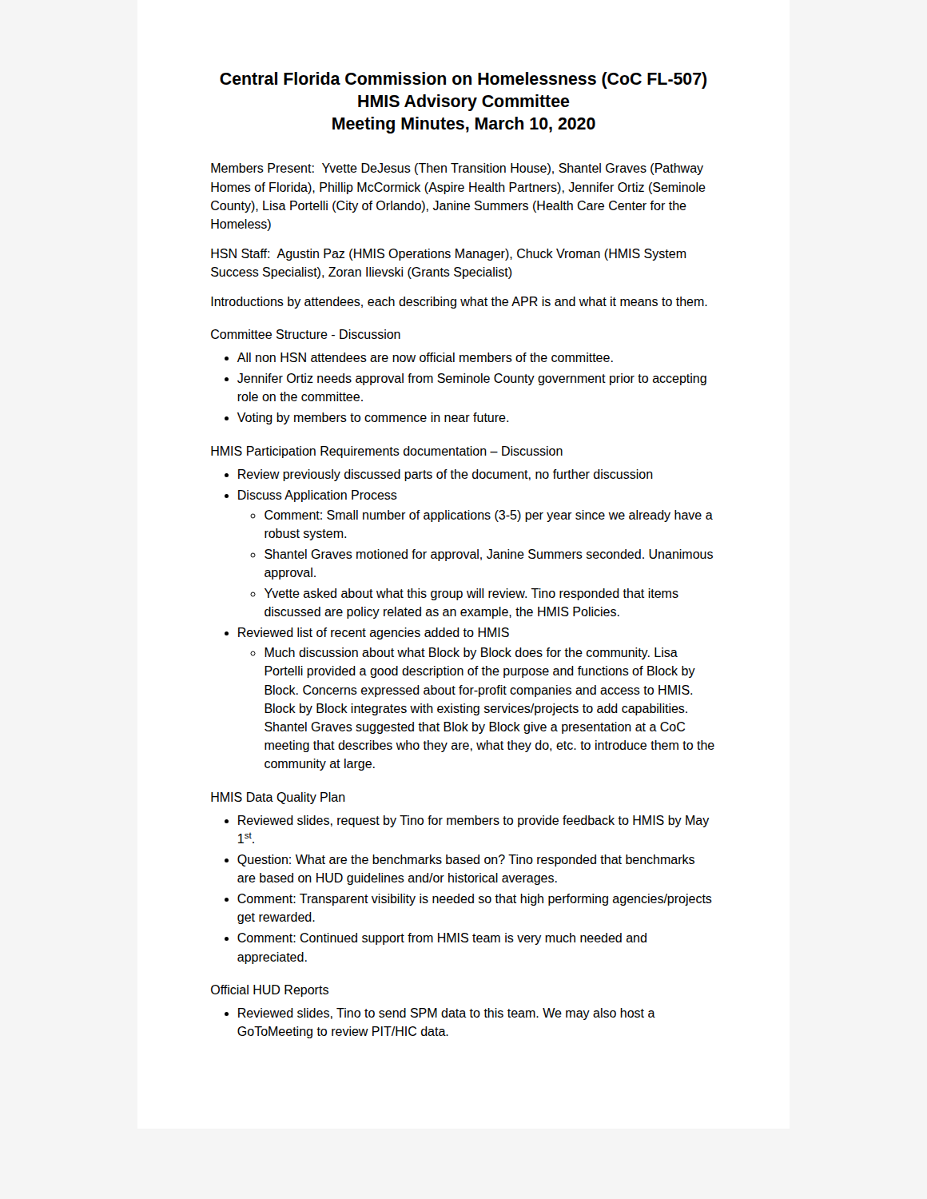Central Florida Commission on Homelessness (CoC FL-507) HMIS Advisory Committee Meeting Minutes, March 10, 2020
Members Present: Yvette DeJesus (Then Transition House), Shantel Graves (Pathway Homes of Florida), Phillip McCormick (Aspire Health Partners), Jennifer Ortiz (Seminole County), Lisa Portelli (City of Orlando), Janine Summers (Health Care Center for the Homeless)
HSN Staff: Agustin Paz (HMIS Operations Manager), Chuck Vroman (HMIS System Success Specialist), Zoran Ilievski (Grants Specialist)
Introductions by attendees, each describing what the APR is and what it means to them.
Committee Structure - Discussion
All non HSN attendees are now official members of the committee.
Jennifer Ortiz needs approval from Seminole County government prior to accepting role on the committee.
Voting by members to commence in near future.
HMIS Participation Requirements documentation – Discussion
Review previously discussed parts of the document, no further discussion
Discuss Application Process
Comment: Small number of applications (3-5) per year since we already have a robust system.
Shantel Graves motioned for approval, Janine Summers seconded. Unanimous approval.
Yvette asked about what this group will review. Tino responded that items discussed are policy related as an example, the HMIS Policies.
Reviewed list of recent agencies added to HMIS
Much discussion about what Block by Block does for the community. Lisa Portelli provided a good description of the purpose and functions of Block by Block. Concerns expressed about for-profit companies and access to HMIS. Block by Block integrates with existing services/projects to add capabilities. Shantel Graves suggested that Blok by Block give a presentation at a CoC meeting that describes who they are, what they do, etc. to introduce them to the community at large.
HMIS Data Quality Plan
Reviewed slides, request by Tino for members to provide feedback to HMIS by May 1st.
Question: What are the benchmarks based on? Tino responded that benchmarks are based on HUD guidelines and/or historical averages.
Comment: Transparent visibility is needed so that high performing agencies/projects get rewarded.
Comment: Continued support from HMIS team is very much needed and appreciated.
Official HUD Reports
Reviewed slides, Tino to send SPM data to this team. We may also host a GoToMeeting to review PIT/HIC data.